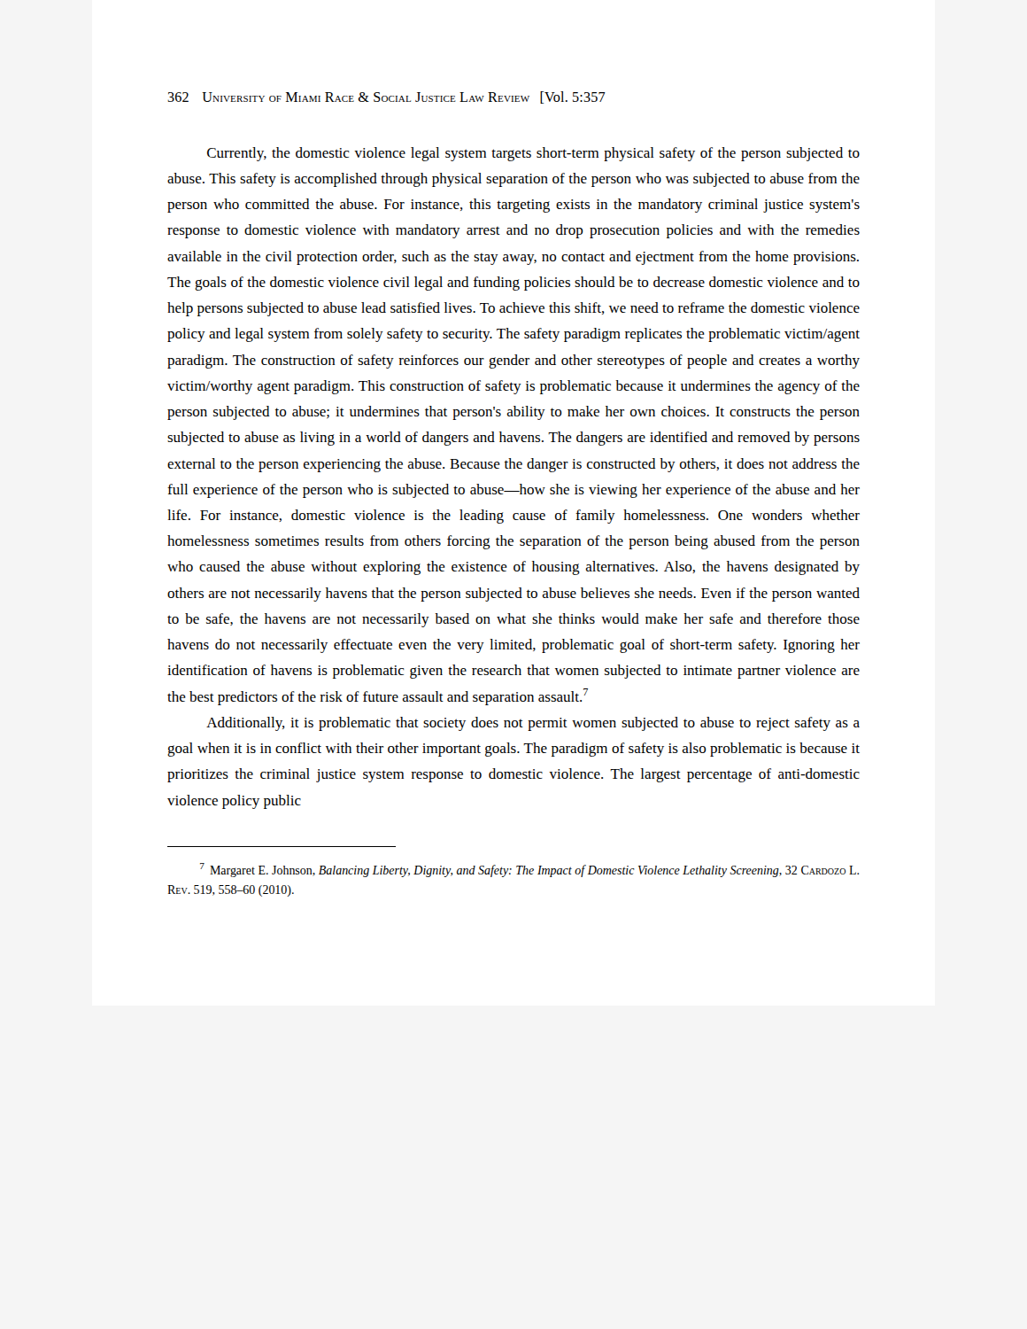362 University of Miami Race & Social Justice Law Review[Vol. 5:357
Currently, the domestic violence legal system targets short-term physical safety of the person subjected to abuse. This safety is accomplished through physical separation of the person who was subjected to abuse from the person who committed the abuse. For instance, this targeting exists in the mandatory criminal justice system's response to domestic violence with mandatory arrest and no drop prosecution policies and with the remedies available in the civil protection order, such as the stay away, no contact and ejectment from the home provisions. The goals of the domestic violence civil legal and funding policies should be to decrease domestic violence and to help persons subjected to abuse lead satisfied lives. To achieve this shift, we need to reframe the domestic violence policy and legal system from solely safety to security. The safety paradigm replicates the problematic victim/agent paradigm. The construction of safety reinforces our gender and other stereotypes of people and creates a worthy victim/worthy agent paradigm. This construction of safety is problematic because it undermines the agency of the person subjected to abuse; it undermines that person's ability to make her own choices. It constructs the person subjected to abuse as living in a world of dangers and havens. The dangers are identified and removed by persons external to the person experiencing the abuse. Because the danger is constructed by others, it does not address the full experience of the person who is subjected to abuse—how she is viewing her experience of the abuse and her life. For instance, domestic violence is the leading cause of family homelessness. One wonders whether homelessness sometimes results from others forcing the separation of the person being abused from the person who caused the abuse without exploring the existence of housing alternatives. Also, the havens designated by others are not necessarily havens that the person subjected to abuse believes she needs. Even if the person wanted to be safe, the havens are not necessarily based on what she thinks would make her safe and therefore those havens do not necessarily effectuate even the very limited, problematic goal of short-term safety. Ignoring her identification of havens is problematic given the research that women subjected to intimate partner violence are the best predictors of the risk of future assault and separation assault.7
Additionally, it is problematic that society does not permit women subjected to abuse to reject safety as a goal when it is in conflict with their other important goals. The paradigm of safety is also problematic is because it prioritizes the criminal justice system response to domestic violence. The largest percentage of anti-domestic violence policy public
7 Margaret E. Johnson, Balancing Liberty, Dignity, and Safety: The Impact of Domestic Violence Lethality Screening, 32 Cardozo L. Rev. 519, 558–60 (2010).